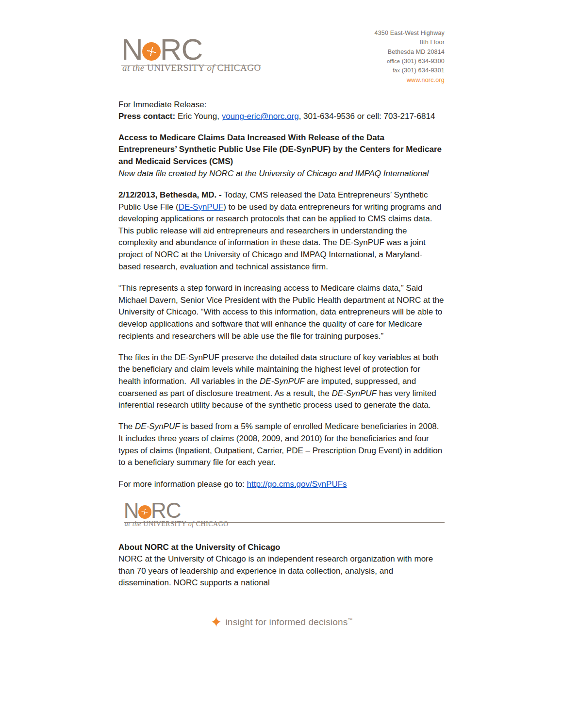N RC
at the UNIVERSITY of CHICAGO
4350 East-West Highway
8th Floor
Bethesda MD 20814
office (301) 634-9300
fax (301) 634-9301
www.norc.org
For Immediate Release:
Press contact: Eric Young, young-eric@norc.org, 301-634-9536 or cell: 703-217-6814
Access to Medicare Claims Data Increased With Release of the Data Entrepreneurs’ Synthetic Public Use File (DE-SynPUF) by the Centers for Medicare and Medicaid Services (CMS)
New data file created by NORC at the University of Chicago and IMPAQ International
2/12/2013, Bethesda, MD. - Today, CMS released the Data Entrepreneurs’ Synthetic Public Use File (DE-SynPUF) to be used by data entrepreneurs for writing programs and developing applications or research protocols that can be applied to CMS claims data. This public release will aid entrepreneurs and researchers in understanding the complexity and abundance of information in these data. The DE-SynPUF was a joint project of NORC at the University of Chicago and IMPAQ International, a Maryland-based research, evaluation and technical assistance firm.
“This represents a step forward in increasing access to Medicare claims data,” Said Michael Davern, Senior Vice President with the Public Health department at NORC at the University of Chicago. “With access to this information, data entrepreneurs will be able to develop applications and software that will enhance the quality of care for Medicare recipients and researchers will be able use the file for training purposes.”
The files in the DE-SynPUF preserve the detailed data structure of key variables at both the beneficiary and claim levels while maintaining the highest level of protection for health information. All variables in the DE-SynPUF are imputed, suppressed, and coarsened as part of disclosure treatment. As a result, the DE-SynPUF has very limited inferential research utility because of the synthetic process used to generate the data.
The DE-SynPUF is based from a 5% sample of enrolled Medicare beneficiaries in 2008. It includes three years of claims (2008, 2009, and 2010) for the beneficiaries and four types of claims (Inpatient, Outpatient, Carrier, PDE – Prescription Drug Event) in addition to a beneficiary summary file for each year.
For more information please go to: http://go.cms.gov/SynPUFs
N RC
at the UNIVERSITY of CHICAGO
About NORC at the University of Chicago
NORC at the University of Chicago is an independent research organization with more than 70 years of leadership and experience in data collection, analysis, and dissemination. NORC supports a national
✦insight for informed decisions™